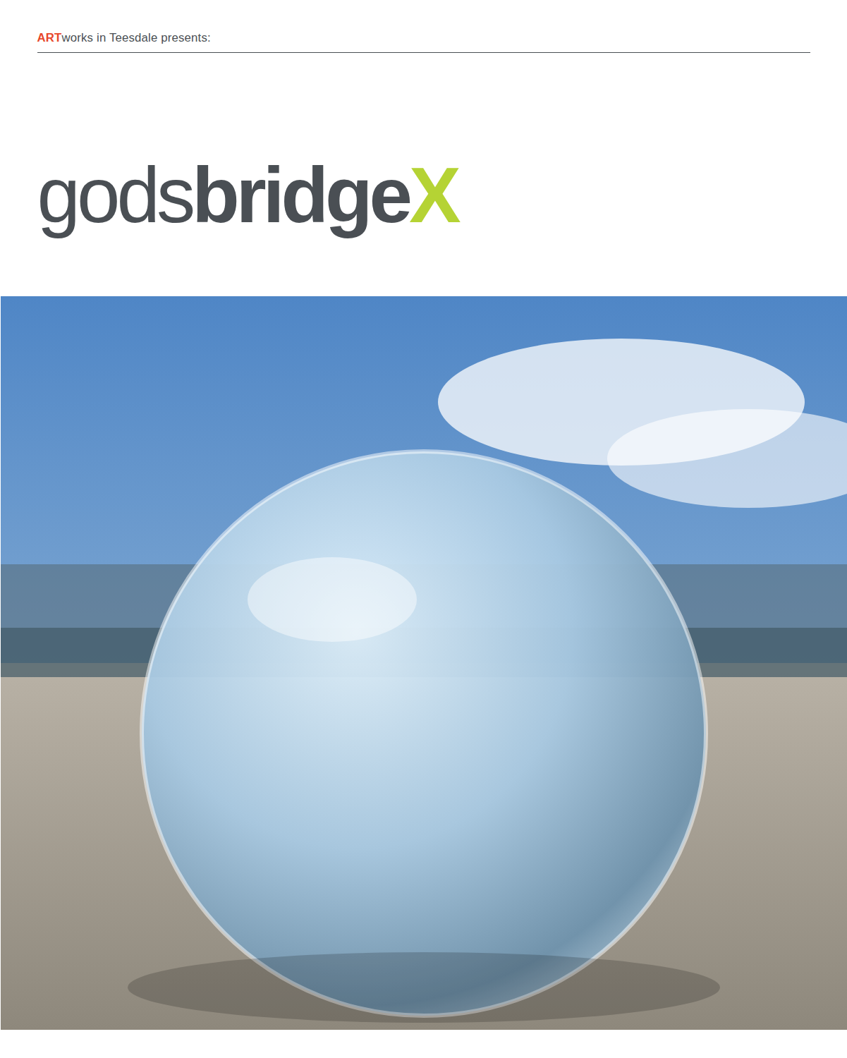ARTworks in Teesdale presents:
godsbridge X